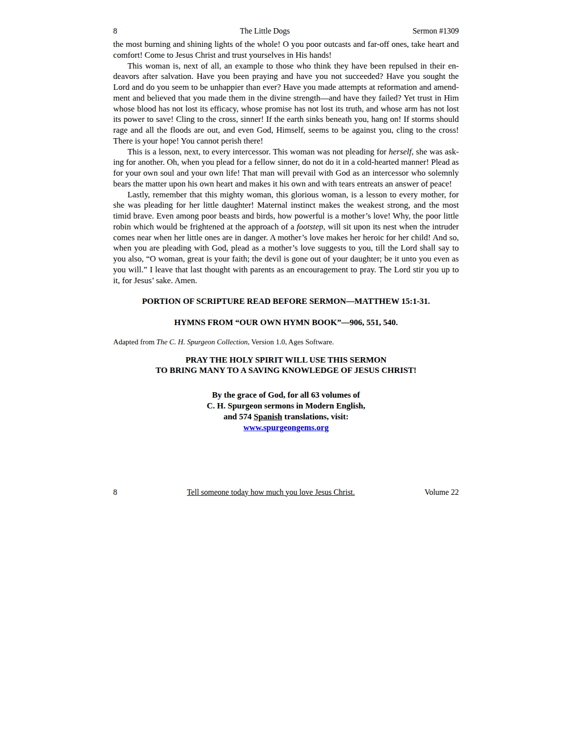8
The Little Dogs
Sermon #1309
the most burning and shining lights of the whole! O you poor outcasts and far-off ones, take heart and comfort! Come to Jesus Christ and trust yourselves in His hands!
This woman is, next of all, an example to those who think they have been repulsed in their endeavors after salvation. Have you been praying and have you not succeeded? Have you sought the Lord and do you seem to be unhappier than ever? Have you made attempts at reformation and amendment and believed that you made them in the divine strength—and have they failed? Yet trust in Him whose blood has not lost its efficacy, whose promise has not lost its truth, and whose arm has not lost its power to save! Cling to the cross, sinner! If the earth sinks beneath you, hang on! If storms should rage and all the floods are out, and even God, Himself, seems to be against you, cling to the cross! There is your hope! You cannot perish there!
This is a lesson, next, to every intercessor. This woman was not pleading for herself, she was asking for another. Oh, when you plead for a fellow sinner, do not do it in a cold-hearted manner! Plead as for your own soul and your own life! That man will prevail with God as an intercessor who solemnly bears the matter upon his own heart and makes it his own and with tears entreats an answer of peace!
Lastly, remember that this mighty woman, this glorious woman, is a lesson to every mother, for she was pleading for her little daughter! Maternal instinct makes the weakest strong, and the most timid brave. Even among poor beasts and birds, how powerful is a mother’s love! Why, the poor little robin which would be frightened at the approach of a footstep, will sit upon its nest when the intruder comes near when her little ones are in danger. A mother’s love makes her heroic for her child! And so, when you are pleading with God, plead as a mother’s love suggests to you, till the Lord shall say to you also, “O woman, great is your faith; the devil is gone out of your daughter; be it unto you even as you will.” I leave that last thought with parents as an encouragement to pray. The Lord stir you up to it, for Jesus’ sake. Amen.
PORTION OF SCRIPTURE READ BEFORE SERMON—MATTHEW 15:1-31.
HYMNS FROM “OUR OWN HYMN BOOK”—906, 551, 540.
Adapted from The C. H. Spurgeon Collection, Version 1.0, Ages Software.
PRAY THE HOLY SPIRIT WILL USE THIS SERMON
TO BRING MANY TO A SAVING KNOWLEDGE OF JESUS CHRIST!
By the grace of God, for all 63 volumes of
C. H. Spurgeon sermons in Modern English,
and 574 Spanish translations, visit:
www.spurgeongems.org
8
Tell someone today how much you love Jesus Christ.
Volume 22